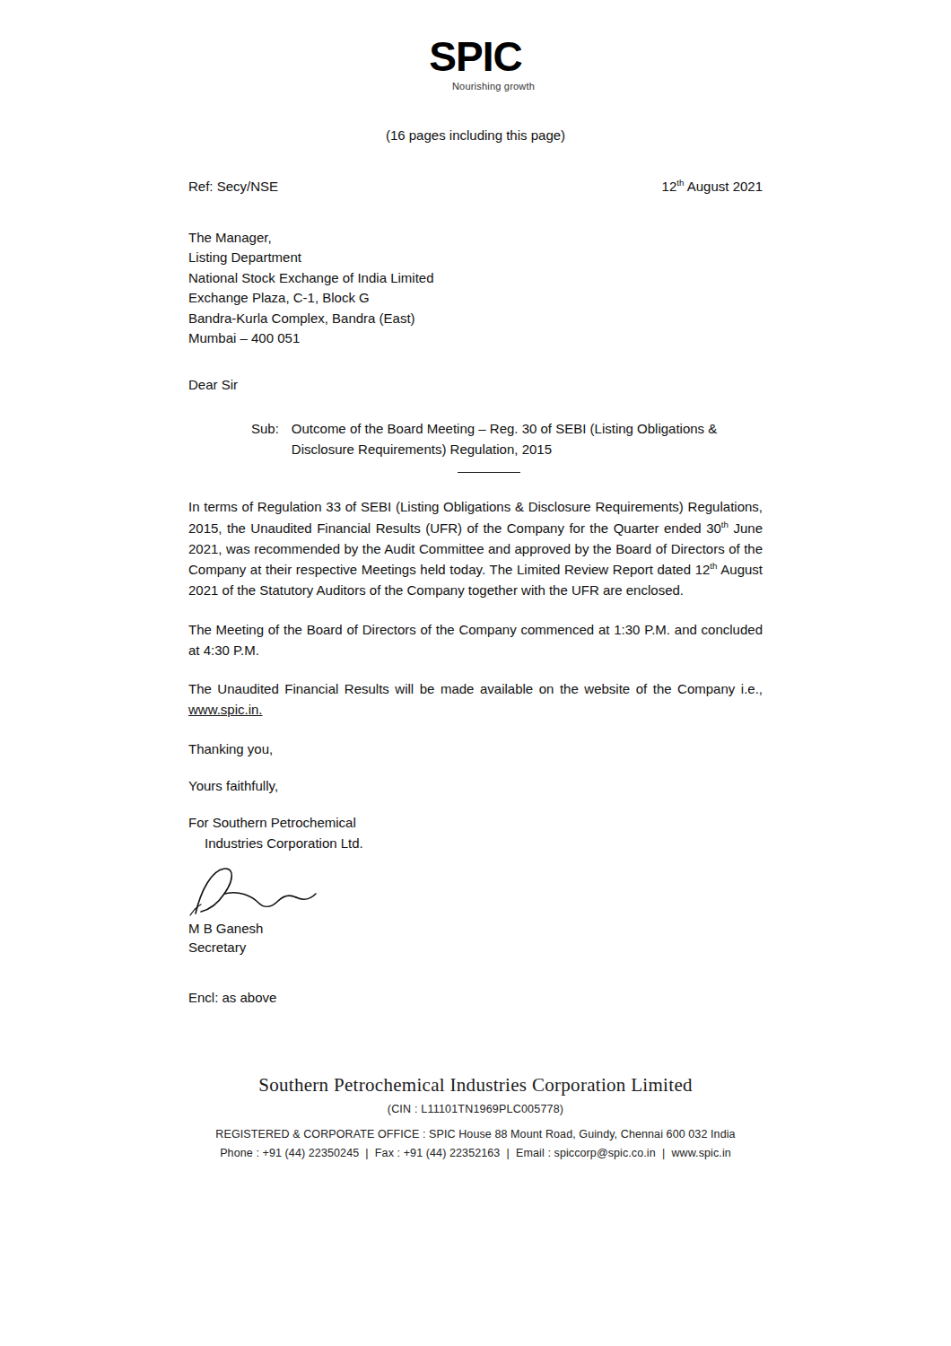SPIC
Nourishing growth
(16 pages including this page)
Ref: Secy/NSE
12th August 2021
The Manager,
Listing Department
National Stock Exchange of India Limited
Exchange Plaza, C-1, Block G
Bandra-Kurla Complex, Bandra (East)
Mumbai – 400 051
Dear Sir
Sub:
Outcome of the Board Meeting – Reg. 30 of SEBI (Listing Obligations & Disclosure Requirements) Regulation, 2015
In terms of Regulation 33 of SEBI (Listing Obligations & Disclosure Requirements) Regulations, 2015, the Unaudited Financial Results (UFR) of the Company for the Quarter ended 30th June 2021, was recommended by the Audit Committee and approved by the Board of Directors of the Company at their respective Meetings held today. The Limited Review Report dated 12th August 2021 of the Statutory Auditors of the Company together with the UFR are enclosed.
The Meeting of the Board of Directors of the Company commenced at 1:30 P.M. and concluded at 4:30 P.M.
The Unaudited Financial Results will be made available on the website of the Company i.e., www.spic.in.
Thanking you,
Yours faithfully,
For Southern Petrochemical
Industries Corporation Ltd.
M B Ganesh
Secretary
Encl: as above
Southern Petrochemical Industries Corporation Limited
(CIN : L11101TN1969PLC005778)
REGISTERED & CORPORATE OFFICE : SPIC House 88 Mount Road, Guindy, Chennai 600 032 India
Phone : +91 (44) 22350245 | Fax : +91 (44) 22352163 | Email : spiccorp@spic.co.in | www.spic.in